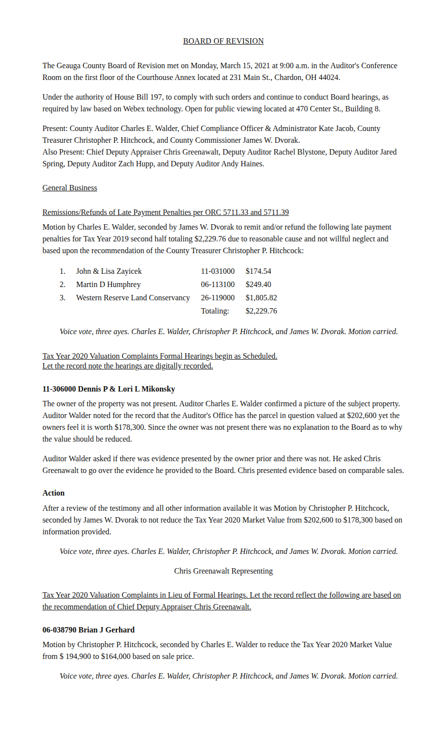BOARD OF REVISION
The Geauga County Board of Revision met on Monday, March 15, 2021 at 9:00 a.m. in the Auditor's Conference Room on the first floor of the Courthouse Annex located at 231 Main St., Chardon, OH 44024.
Under the authority of House Bill 197, to comply with such orders and continue to conduct Board hearings, as required by law based on Webex technology. Open for public viewing located at 470 Center St., Building 8.
Present: County Auditor Charles E. Walder, Chief Compliance Officer & Administrator Kate Jacob, County Treasurer Christopher P. Hitchcock, and County Commissioner James W. Dvorak.
Also Present: Chief Deputy Appraiser Chris Greenawalt, Deputy Auditor Rachel Blystone, Deputy Auditor Jared Spring, Deputy Auditor Zach Hupp, and Deputy Auditor Andy Haines.
General Business
Remissions/Refunds of Late Payment Penalties per ORC 5711.33 and 5711.39
Motion by Charles E. Walder, seconded by James W. Dvorak to remit and/or refund the following late payment penalties for Tax Year 2019 second half totaling $2,229.76 due to reasonable cause and not willful neglect and based upon the recommendation of the County Treasurer Christopher P. Hitchcock:
| 1. | John & Lisa Zayicek | 11-031000 | $174.54 |
| 2. | Martin D Humphrey | 06-113100 | $249.40 |
| 3. | Western Reserve Land Conservancy | 26-119000 | $1,805.82 |
| | | Totaling: | $2,229.76 |
Voice vote, three ayes. Charles E. Walder, Christopher P. Hitchcock, and James W. Dvorak. Motion carried.
Tax Year 2020 Valuation Complaints Formal Hearings begin as Scheduled.
Let the record note the hearings are digitally recorded.
11-306000 Dennis P & Lori L Mikonsky
The owner of the property was not present. Auditor Charles E. Walder confirmed a picture of the subject property. Auditor Walder noted for the record that the Auditor's Office has the parcel in question valued at $202,600 yet the owners feel it is worth $178,300. Since the owner was not present there was no explanation to the Board as to why the value should be reduced.
Auditor Walder asked if there was evidence presented by the owner prior and there was not. He asked Chris Greenawalt to go over the evidence he provided to the Board. Chris presented evidence based on comparable sales.
Action
After a review of the testimony and all other information available it was Motion by Christopher P. Hitchcock, seconded by James W. Dvorak to not reduce the Tax Year 2020 Market Value from $202,600 to $178,300 based on information provided.
Voice vote, three ayes. Charles E. Walder, Christopher P. Hitchcock, and James W. Dvorak. Motion carried.
Chris Greenawalt Representing
Tax Year 2020 Valuation Complaints in Lieu of Formal Hearings. Let the record reflect the following are based on the recommendation of Chief Deputy Appraiser Chris Greenawalt.
06-038790 Brian J Gerhard
Motion by Christopher P. Hitchcock, seconded by Charles E. Walder to reduce the Tax Year 2020 Market Value from $ 194,900 to $164,000 based on sale price.
Voice vote, three ayes. Charles E. Walder, Christopher P. Hitchcock, and James W. Dvorak. Motion carried.